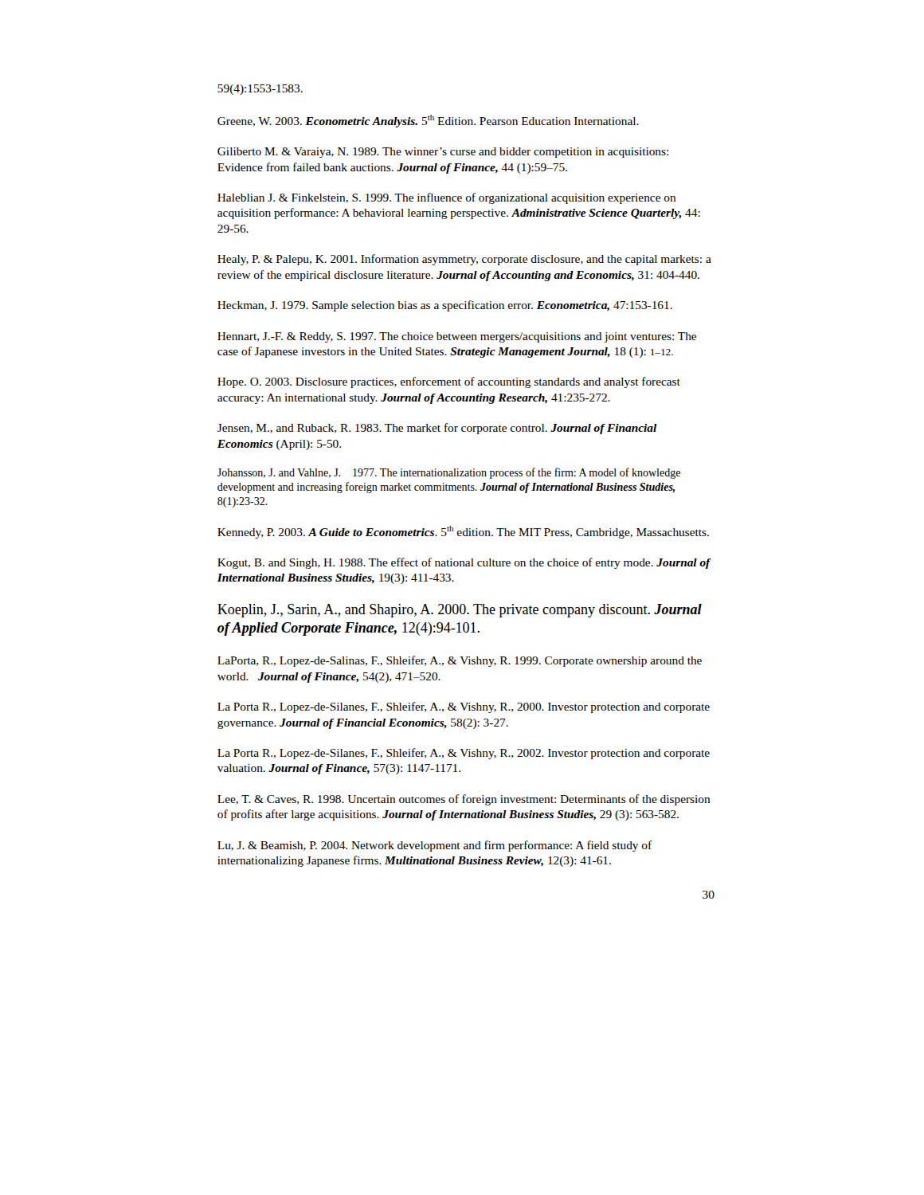59(4):1553-1583.
Greene, W. 2003. Econometric Analysis. 5th Edition. Pearson Education International.
Giliberto M. & Varaiya, N. 1989. The winner’s curse and bidder competition in acquisitions: Evidence from failed bank auctions. Journal of Finance, 44 (1):59–75.
Haleblian J. & Finkelstein, S. 1999. The influence of organizational acquisition experience on acquisition performance: A behavioral learning perspective. Administrative Science Quarterly, 44: 29-56.
Healy, P. & Palepu, K. 2001. Information asymmetry, corporate disclosure, and the capital markets: a review of the empirical disclosure literature. Journal of Accounting and Economics, 31: 404-440.
Heckman, J. 1979. Sample selection bias as a specification error. Econometrica, 47:153-161.
Hennart, J.-F. & Reddy, S. 1997. The choice between mergers/acquisitions and joint ventures: The case of Japanese investors in the United States. Strategic Management Journal, 18 (1): 1–12.
Hope. O. 2003. Disclosure practices, enforcement of accounting standards and analyst forecast accuracy: An international study. Journal of Accounting Research, 41:235-272.
Jensen, M., and Ruback, R. 1983. The market for corporate control. Journal of Financial Economics (April): 5-50.
Johansson, J. and Vahlne, J. 1977. The internationalization process of the firm: A model of knowledge development and increasing foreign market commitments. Journal of International Business Studies, 8(1):23-32.
Kennedy, P. 2003. A Guide to Econometrics. 5th edition. The MIT Press, Cambridge, Massachusetts.
Kogut, B. and Singh, H. 1988. The effect of national culture on the choice of entry mode. Journal of International Business Studies, 19(3): 411-433.
Koeplin, J., Sarin, A., and Shapiro, A. 2000. The private company discount. Journal of Applied Corporate Finance, 12(4):94-101.
LaPorta, R., Lopez-de-Salinas, F., Shleifer, A., & Vishny, R. 1999. Corporate ownership around the world. Journal of Finance, 54(2), 471–520.
La Porta R., Lopez-de-Silanes, F., Shleifer, A., & Vishny, R., 2000. Investor protection and corporate governance. Journal of Financial Economics, 58(2): 3-27.
La Porta R., Lopez-de-Silanes, F., Shleifer, A., & Vishny, R., 2002. Investor protection and corporate valuation. Journal of Finance, 57(3): 1147-1171.
Lee, T. & Caves, R. 1998. Uncertain outcomes of foreign investment: Determinants of the dispersion of profits after large acquisitions. Journal of International Business Studies, 29 (3): 563-582.
Lu, J. & Beamish, P. 2004. Network development and firm performance: A field study of internationalizing Japanese firms. Multinational Business Review, 12(3): 41-61.
30